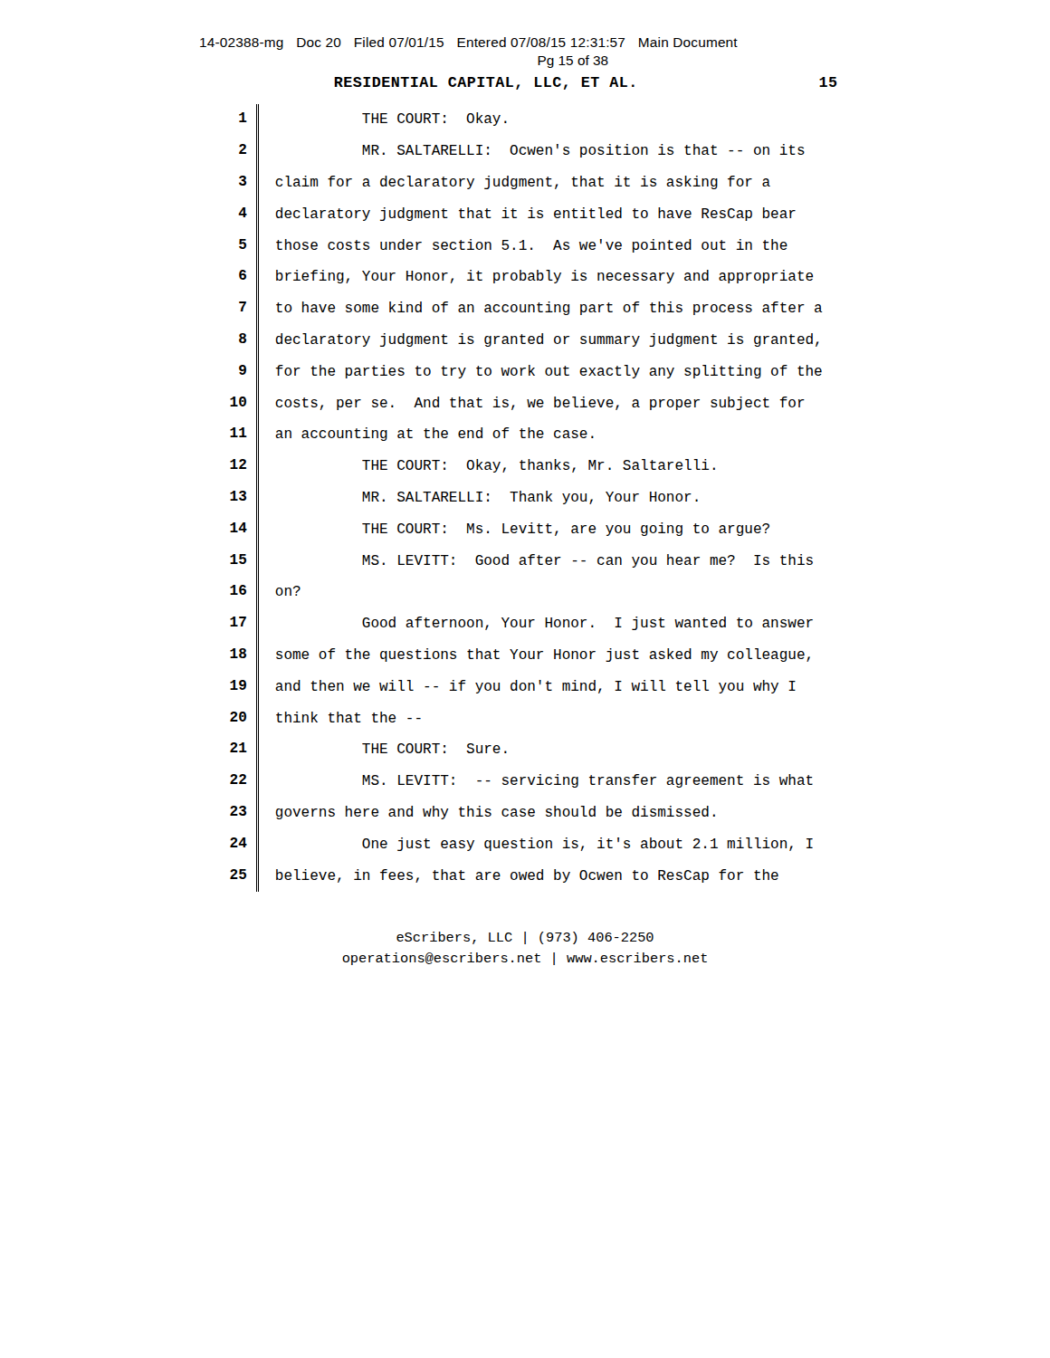14-02388-mg Doc 20 Filed 07/01/15 Entered 07/08/15 12:31:57 Main Document
Pg 15 of 38
RESIDENTIAL CAPITAL, LLC, ET AL.15
| 1 | THE COURT: Okay. |
| 2 | MR. SALTARELLI: Ocwen's position is that -- on its |
| 3 | claim for a declaratory judgment, that it is asking for a |
| 4 | declaratory judgment that it is entitled to have ResCap bear |
| 5 | those costs under section 5.1. As we've pointed out in the |
| 6 | briefing, Your Honor, it probably is necessary and appropriate |
| 7 | to have some kind of an accounting part of this process after a |
| 8 | declaratory judgment is granted or summary judgment is granted, |
| 9 | for the parties to try to work out exactly any splitting of the |
| 10 | costs, per se. And that is, we believe, a proper subject for |
| 11 | an accounting at the end of the case. |
| 12 | THE COURT: Okay, thanks, Mr. Saltarelli. |
| 13 | MR. SALTARELLI: Thank you, Your Honor. |
| 14 | THE COURT: Ms. Levitt, are you going to argue? |
| 15 | MS. LEVITT: Good after -- can you hear me? Is this |
| 16 | on? |
| 17 | Good afternoon, Your Honor. I just wanted to answer |
| 18 | some of the questions that Your Honor just asked my colleague, |
| 19 | and then we will -- if you don't mind, I will tell you why I |
| 20 | think that the -- |
| 21 | THE COURT: Sure. |
| 22 | MS. LEVITT: -- servicing transfer agreement is what |
| 23 | governs here and why this case should be dismissed. |
| 24 | One just easy question is, it's about 2.1 million, I |
| 25 | believe, in fees, that are owed by Ocwen to ResCap for the |
eScribers, LLC | (973) 406-2250
operations@escribers.net | www.escribers.net